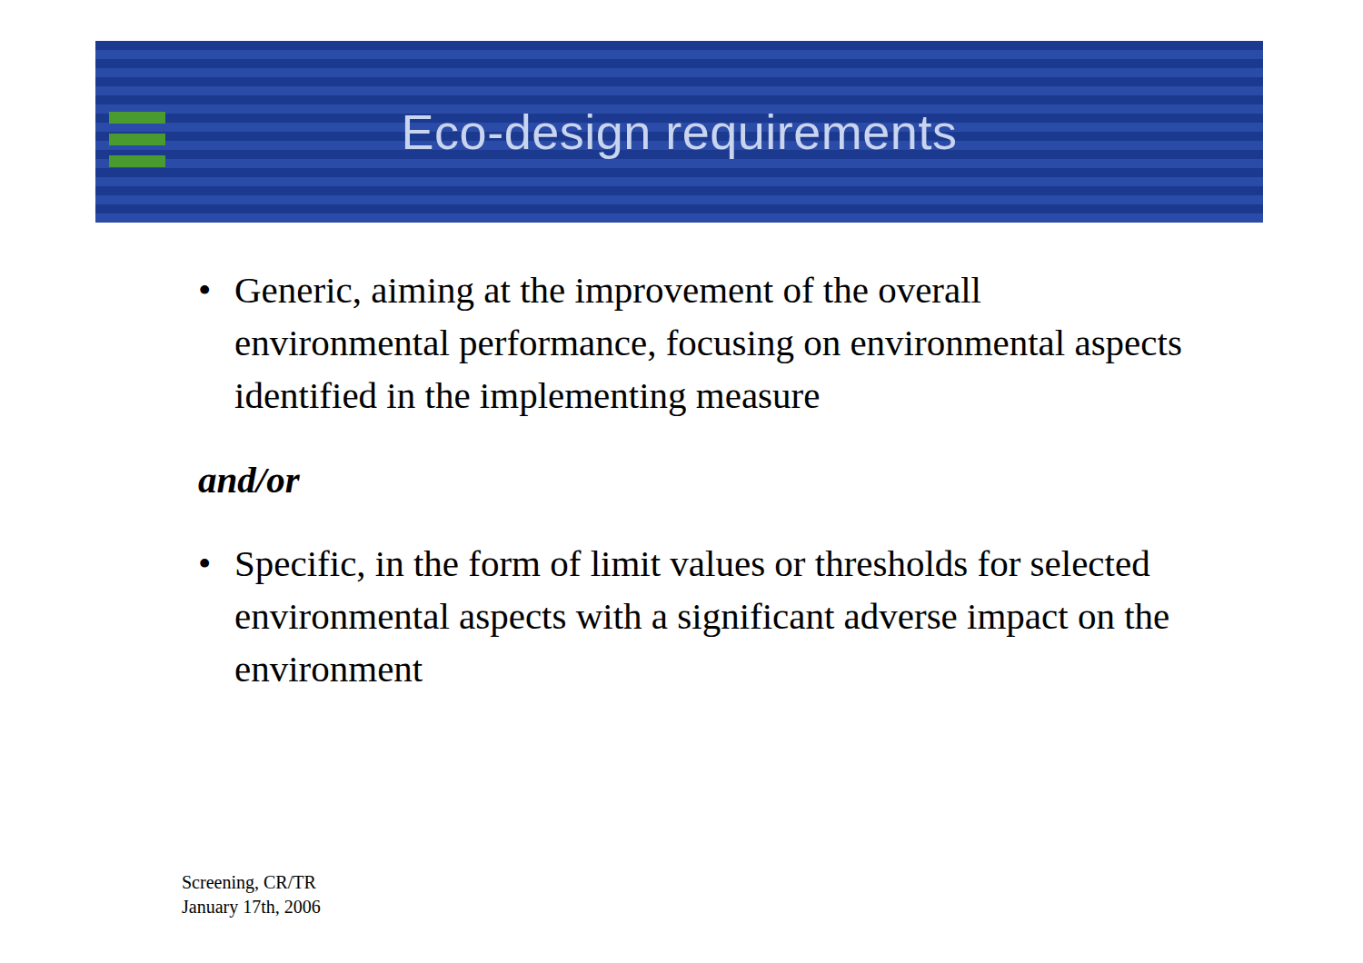Eco-design requirements
Generic, aiming at the improvement of the overall environmental performance, focusing on environmental aspects identified in the implementing measure
and/or
Specific, in the form of limit values or thresholds for selected environmental aspects with a significant adverse impact on the environment
Screening, CR/TR
January 17th, 2006